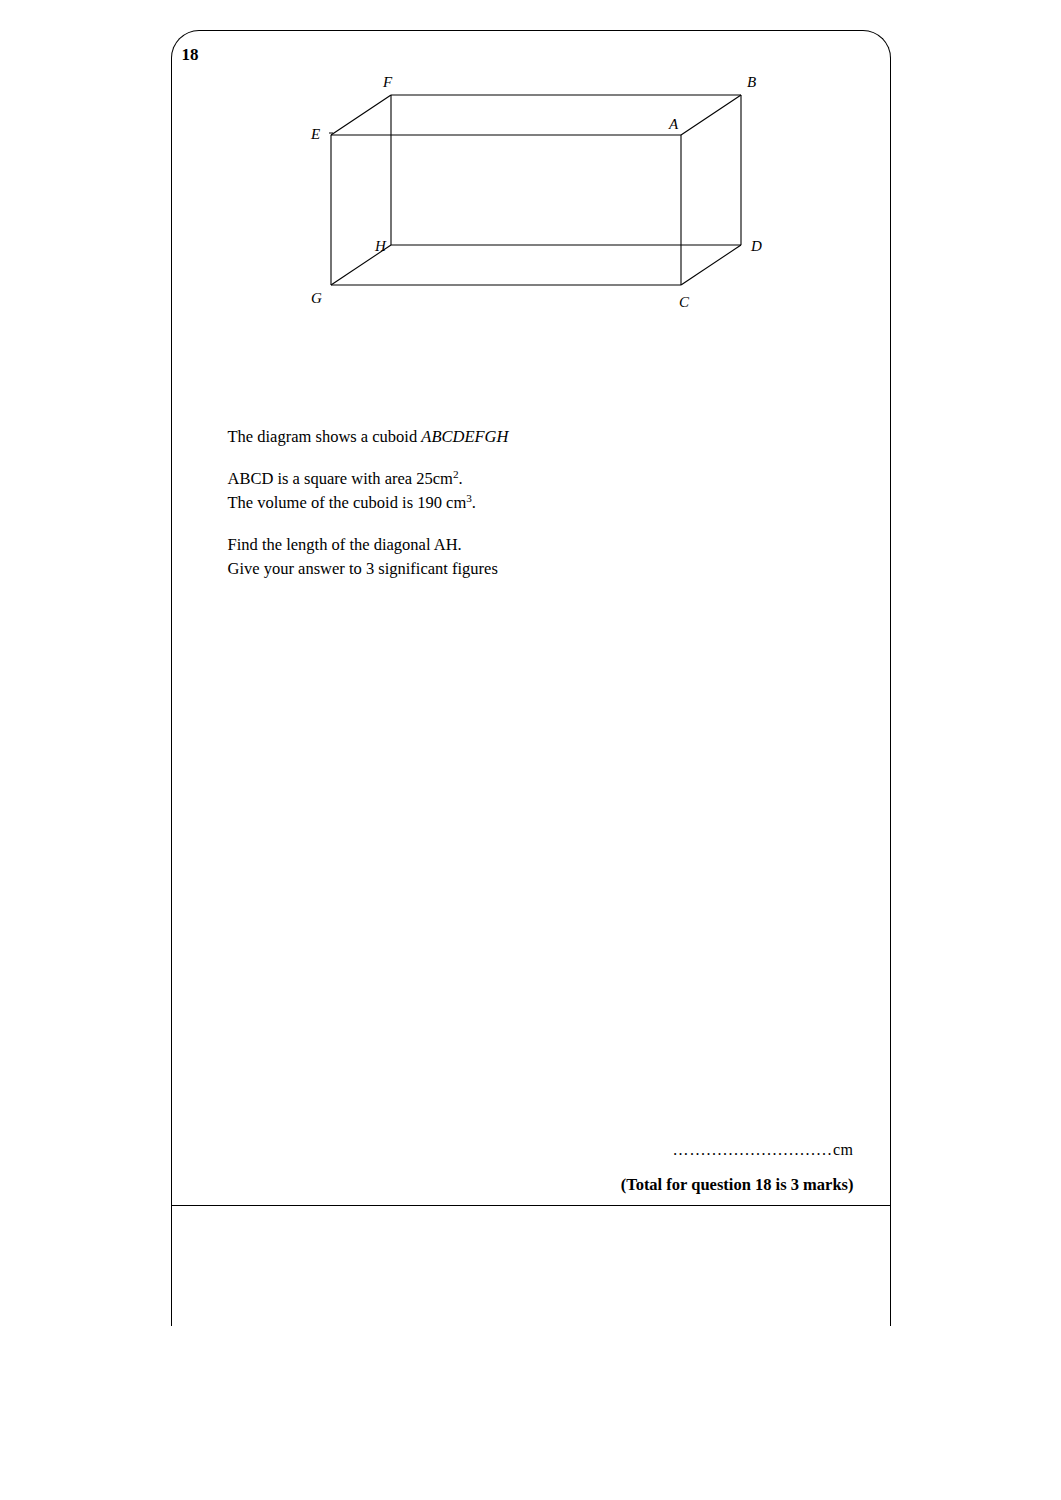18
Coordinates: Front face (G, C, D, ... ) drawn as per original orientation. Visible outer outline: E-F-B-D-C-G-E Hidden/inner edges: H with E-H, H-G, H-A (dashed-ish but drawn solid thin in original) E F B A H G C D
The diagram shows a cuboid ABCDEFGH
ABCD is a square with area 25cm2.
The volume of the cuboid is 190 cm3.
Find the length of the diagonal AH.
Give your answer to 3 significant figures
….......................... cm
(Total for question 18 is 3 marks)